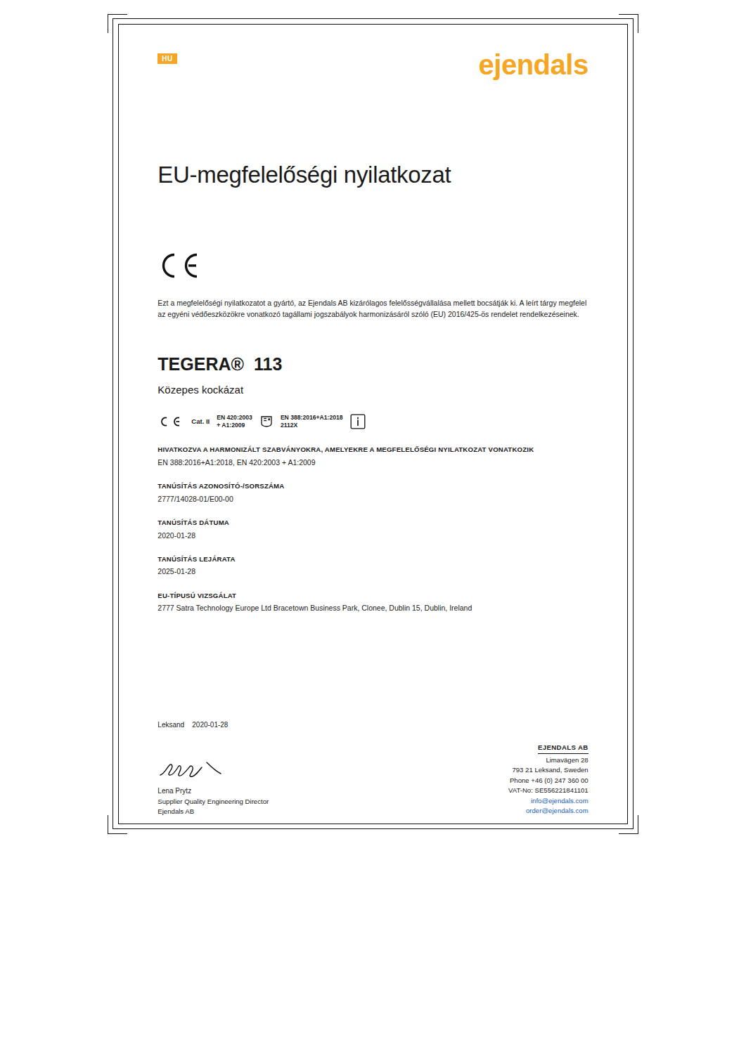HU ejendals
EU-megfelelőségi nyilatkozat
Ezt a megfelelőségi nyilatkozatot a gyártó, az Ejendals AB kizárólagos felelősségvállalása mellett bocsátják ki. A leírt tárgy megfelel az egyéni védőeszközökre vonatkozó tagállami jogszabályok harmonizásáról szóló (EU) 2016/425-ös rendelet rendelkezéseinek.
TEGERA®113
Közepes kockázat
Cat. II
EN 420:2003
+ A1:2009
EN 388:2016+A1:2018
2112X
Hivatkozva a harmonizált szabványokra, amelyekre a megfelelőségi nyilatkozat vonatkozik
EN 388:2016+A1:2018, EN 420:2003 + A1:2009
Tanúsítás azonosító-/sorszáma
2777/14028-01/E00-00
Tanúsítás dátuma
2020-01-28
Tanúsítás lejárata
2025-01-28
EU-típusú vizsgálat
2777 Satra Technology Europe Ltd Bracetown Business Park, Clonee, Dublin 15, Dublin, Ireland
Leksand 2020-01-28
Lena Prytz
Supplier Quality Engineering Director
Ejendals AB
EJENDALS AB
Limavägen 28
793 21 Leksand, Sweden
Phone +46 (0) 247 360 00
VAT-No: SE556221841101
info@ejendals.com
order@ejendals.com